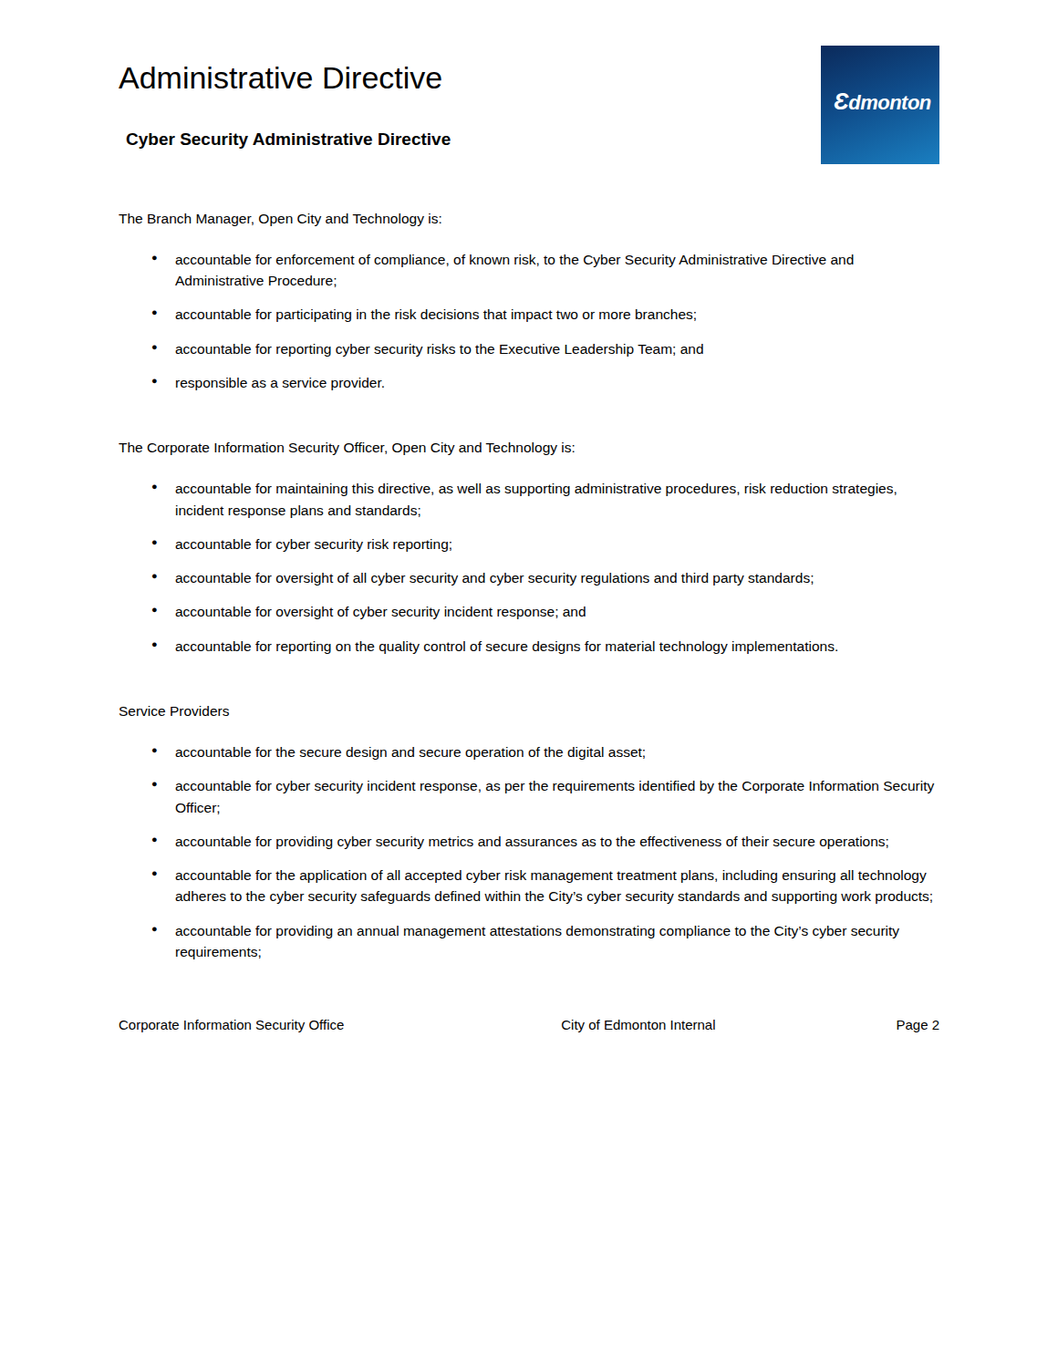Administrative Directive
Cyber Security Administrative Directive
Ɛdmonton
The Branch Manager, Open City and Technology is:
accountable for enforcement of compliance, of known risk, to the Cyber Security Administrative Directive and Administrative Procedure;
accountable for participating in the risk decisions that impact two or more branches;
accountable for reporting cyber security risks to the Executive Leadership Team; and
responsible as a service provider.
The Corporate Information Security Officer, Open City and Technology is:
accountable for maintaining this directive, as well as supporting administrative procedures, risk reduction strategies, incident response plans and standards;
accountable for cyber security risk reporting;
accountable for oversight of all cyber security and cyber security regulations and third party standards;
accountable for oversight of cyber security incident response; and
accountable for reporting on the quality control of secure designs for material technology implementations.
Service Providers
accountable for the secure design and secure operation of the digital asset;
accountable for cyber security incident response, as per the requirements identified by the Corporate Information Security Officer;
accountable for providing cyber security metrics and assurances as to the effectiveness of their secure operations;
accountable for the application of all accepted cyber risk management treatment plans, including ensuring all technology adheres to the cyber security safeguards defined within the City’s cyber security standards and supporting work products;
accountable for providing an annual management attestations demonstrating compliance to the City’s cyber security requirements;
Corporate Information Security Office
City of Edmonton Internal
Page 2